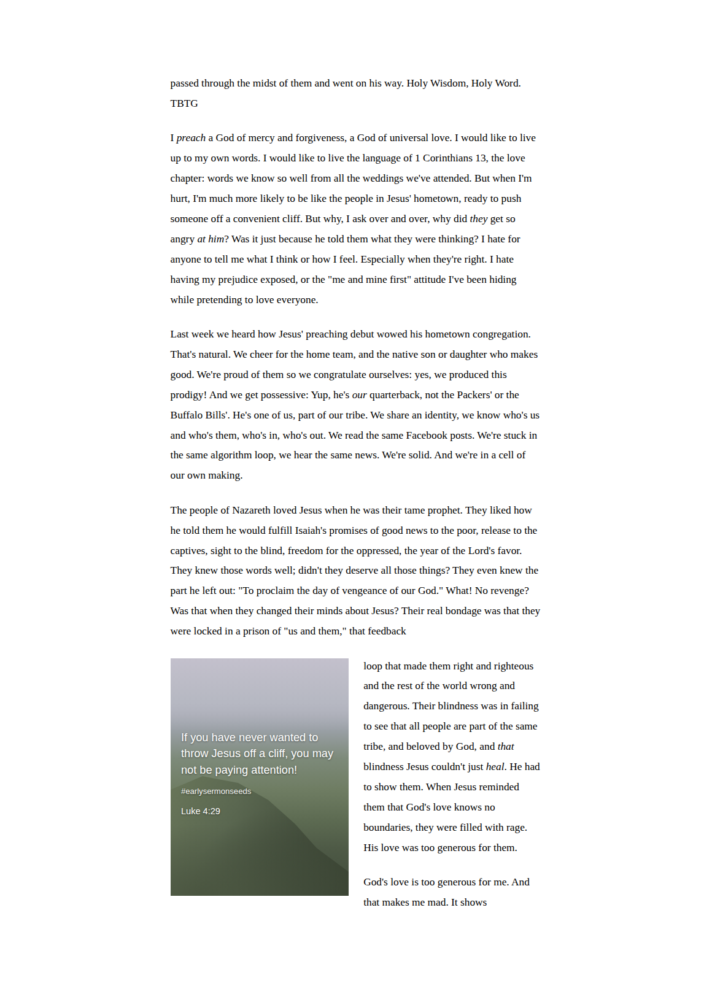passed through the midst of them and went on his way. Holy Wisdom, Holy Word. TBTG
I preach a God of mercy and forgiveness, a God of universal love. I would like to live up to my own words. I would like to live the language of 1 Corinthians 13, the love chapter: words we know so well from all the weddings we've attended. But when I'm hurt, I'm much more likely to be like the people in Jesus' hometown, ready to push someone off a convenient cliff. But why, I ask over and over, why did they get so angry at him? Was it just because he told them what they were thinking? I hate for anyone to tell me what I think or how I feel. Especially when they're right. I hate having my prejudice exposed, or the "me and mine first" attitude I've been hiding while pretending to love everyone.
Last week we heard how Jesus' preaching debut wowed his hometown congregation. That's natural. We cheer for the home team, and the native son or daughter who makes good. We're proud of them so we congratulate ourselves: yes, we produced this prodigy! And we get possessive: Yup, he's our quarterback, not the Packers' or the Buffalo Bills'. He's one of us, part of our tribe. We share an identity, we know who's us and who's them, who's in, who's out. We read the same Facebook posts. We're stuck in the same algorithm loop, we hear the same news. We're solid. And we're in a cell of our own making.
The people of Nazareth loved Jesus when he was their tame prophet. They liked how he told them he would fulfill Isaiah's promises of good news to the poor, release to the captives, sight to the blind, freedom for the oppressed, the year of the Lord's favor. They knew those words well; didn't they deserve all those things? They even knew the part he left out: "To proclaim the day of vengeance of our God." What! No revenge? Was that when they changed their minds about Jesus? Their real bondage was that they were locked in a prison of "us and them," that feedback
If you have never wanted to throw Jesus off a cliff, you may not be paying attention! #earlysermonseeds Luke 4:29
loop that made them right and righteous and the rest of the world wrong and dangerous. Their blindness was in failing to see that all people are part of the same tribe, and beloved by God, and that blindness Jesus couldn't just heal. He had to show them. When Jesus reminded them that God's love knows no boundaries, they were filled with rage. His love was too generous for them.
God's love is too generous for me. And that makes me mad. It shows